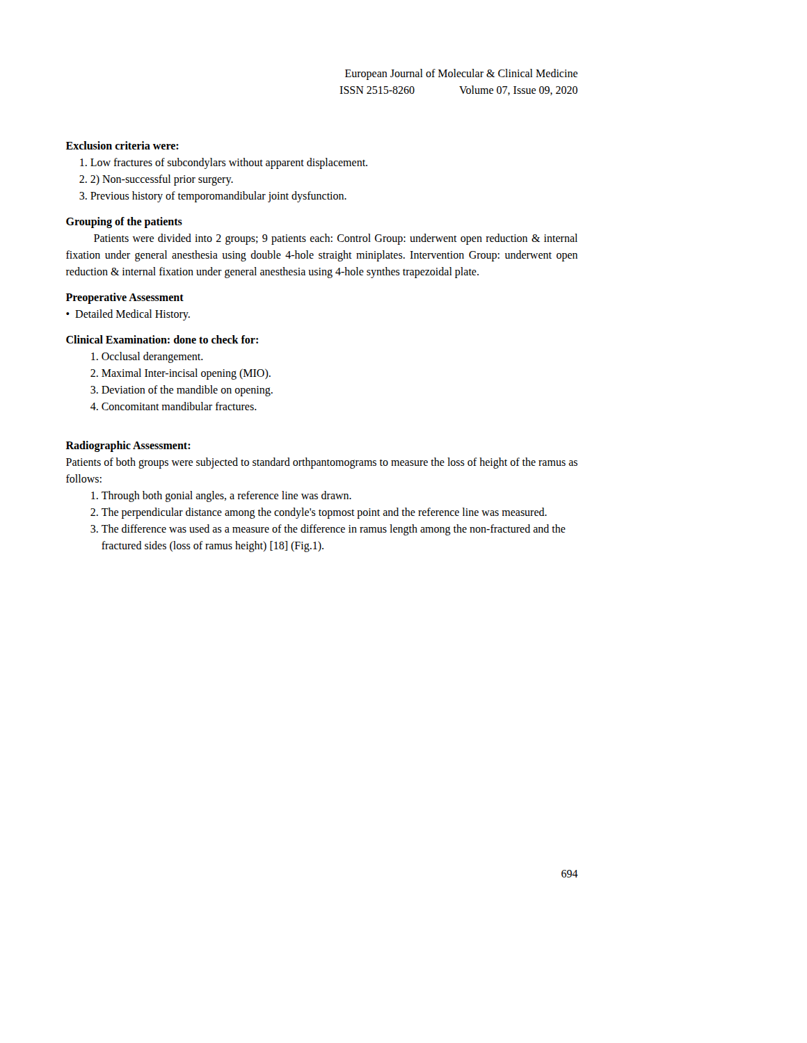European Journal of Molecular & Clinical Medicine ISSN 2515-8260 Volume 07, Issue 09, 2020
Exclusion criteria were:
Low fractures of subcondylars without apparent displacement.
2) Non-successful prior surgery.
Previous history of temporomandibular joint dysfunction.
Grouping of the patients
Patients were divided into 2 groups; 9 patients each: Control Group: underwent open reduction & internal fixation under general anesthesia using double 4-hole straight miniplates. Intervention Group: underwent open reduction & internal fixation under general anesthesia using 4-hole synthes trapezoidal plate.
Preoperative Assessment
Detailed Medical History.
Clinical Examination: done to check for:
Occlusal derangement.
Maximal Inter-incisal opening (MIO).
Deviation of the mandible on opening.
Concomitant mandibular fractures.
Radiographic Assessment:
Patients of both groups were subjected to standard orthpantomograms to measure the loss of height of the ramus as follows:
Through both gonial angles, a reference line was drawn.
The perpendicular distance among the condyle's topmost point and the reference line was measured.
The difference was used as a measure of the difference in ramus length among the non-fractured and the fractured sides (loss of ramus height) [18] (Fig.1).
694